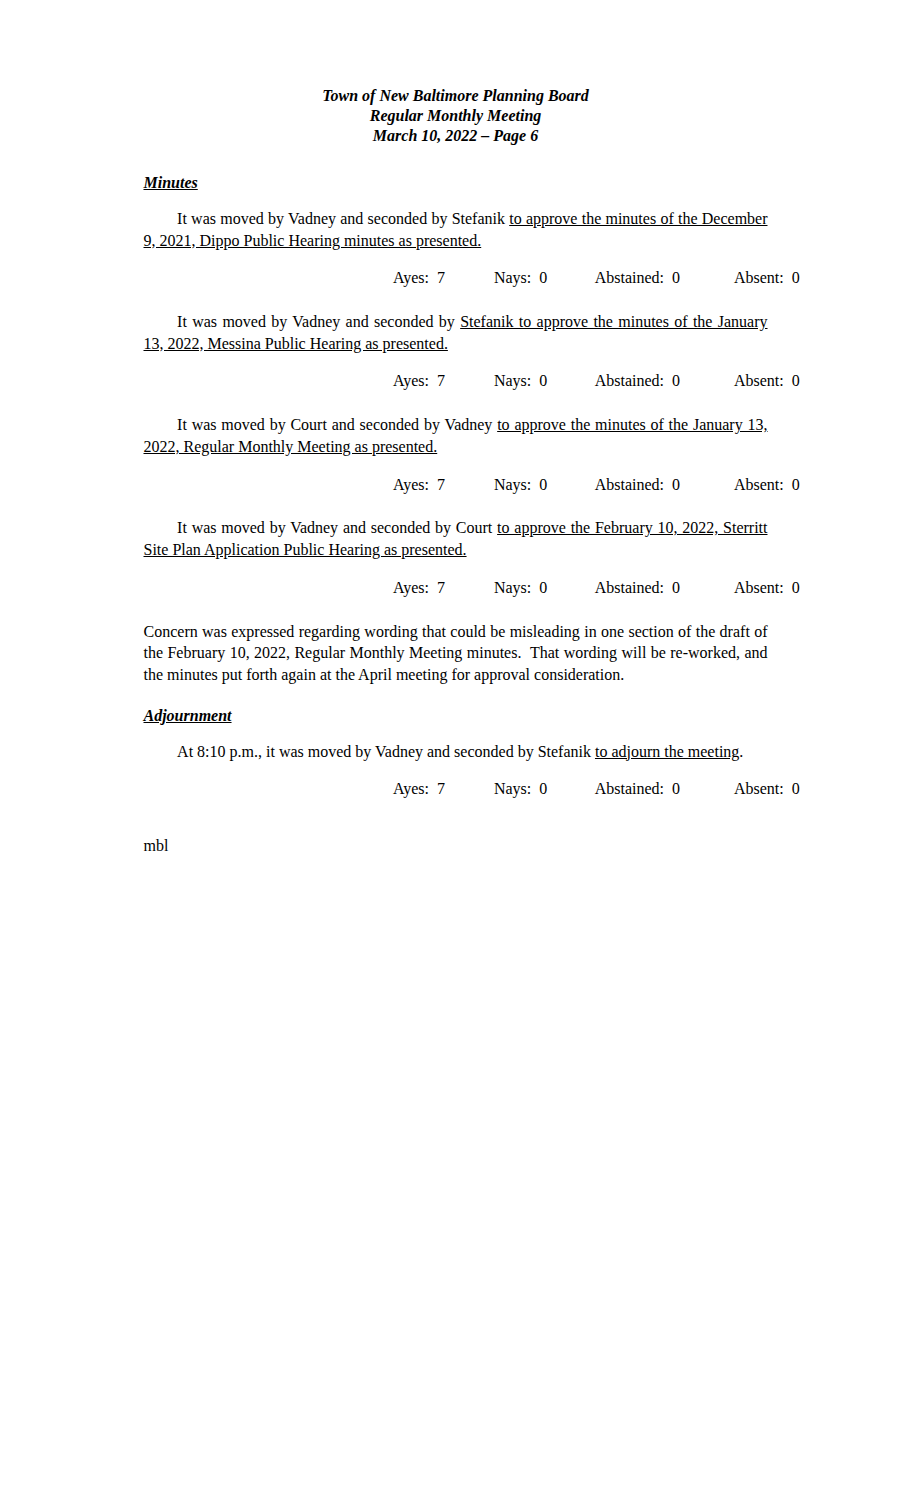Town of New Baltimore Planning Board Regular Monthly Meeting March 10, 2022 – Page 6
Minutes
It was moved by Vadney and seconded by Stefanik to approve the minutes of the December 9, 2021, Dippo Public Hearing minutes as presented.
Ayes: 7 Nays: 0 Abstained: 0 Absent: 0
It was moved by Vadney and seconded by Stefanik to approve the minutes of the January 13, 2022, Messina Public Hearing as presented.
Ayes: 7 Nays: 0 Abstained: 0 Absent: 0
It was moved by Court and seconded by Vadney to approve the minutes of the January 13, 2022, Regular Monthly Meeting as presented.
Ayes: 7 Nays: 0 Abstained: 0 Absent: 0
It was moved by Vadney and seconded by Court to approve the February 10, 2022, Sterritt Site Plan Application Public Hearing as presented.
Ayes: 7 Nays: 0 Abstained: 0 Absent: 0
Concern was expressed regarding wording that could be misleading in one section of the draft of the February 10, 2022, Regular Monthly Meeting minutes. That wording will be re-worked, and the minutes put forth again at the April meeting for approval consideration.
Adjournment
At 8:10 p.m., it was moved by Vadney and seconded by Stefanik to adjourn the meeting.
Ayes: 7 Nays: 0 Abstained: 0 Absent: 0
mbl